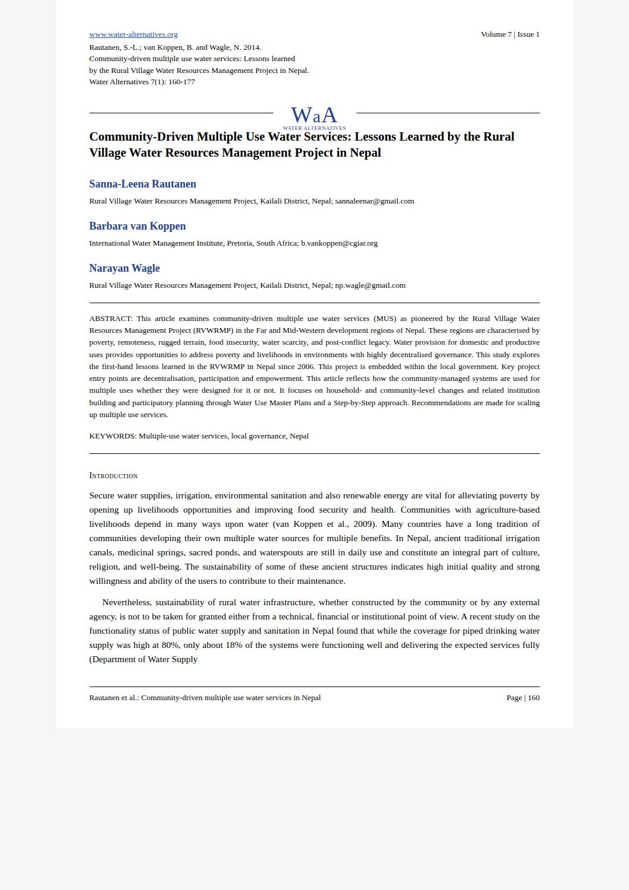www.water-alternatives.org
Volume 7 | Issue 1
Rautanen, S.-L.; van Koppen, B. and Wagle, N. 2014.
Community-driven multiple use water services: Lessons learned
by the Rural Village Water Resources Management Project in Nepal.
Water Alternatives 7(1): 160-177
WaA
WATER ALTERNATIVES
Community-Driven Multiple Use Water Services: Lessons Learned by the Rural Village Water Resources Management Project in Nepal
Sanna-Leena Rautanen
Rural Village Water Resources Management Project, Kailali District, Nepal; sannaleenar@gmail.com
Barbara van Koppen
International Water Management Institute, Pretoria, South Africa; b.vankoppen@cgiar.org
Narayan Wagle
Rural Village Water Resources Management Project, Kailali District, Nepal; np.wagle@gmail.com
ABSTRACT: This article examines community-driven multiple use water services (MUS) as pioneered by the Rural Village Water Resources Management Project (RVWRMP) in the Far and Mid-Western development regions of Nepal. These regions are characterised by poverty, remoteness, rugged terrain, food insecurity, water scarcity, and post-conflict legacy. Water provision for domestic and productive uses provides opportunities to address poverty and livelihoods in environments with highly decentralised governance. This study explores the first-hand lessons learned in the RVWRMP in Nepal since 2006. This project is embedded within the local government. Key project entry points are decentralisation, participation and empowerment. This article reflects how the community-managed systems are used for multiple uses whether they were designed for it or not. It focuses on household- and community-level changes and related institution building and participatory planning through Water Use Master Plans and a Step-by-Step approach. Recommendations are made for scaling up multiple use services.
KEYWORDS: Multiple-use water services, local governance, Nepal
Introduction
Secure water supplies, irrigation, environmental sanitation and also renewable energy are vital for alleviating poverty by opening up livelihoods opportunities and improving food security and health. Communities with agriculture-based livelihoods depend in many ways upon water (van Koppen et al., 2009). Many countries have a long tradition of communities developing their own multiple water sources for multiple benefits. In Nepal, ancient traditional irrigation canals, medicinal springs, sacred ponds, and waterspouts are still in daily use and constitute an integral part of culture, religion, and well-being. The sustainability of some of these ancient structures indicates high initial quality and strong willingness and ability of the users to contribute to their maintenance.
Nevertheless, sustainability of rural water infrastructure, whether constructed by the community or by any external agency, is not to be taken for granted either from a technical, financial or institutional point of view. A recent study on the functionality status of public water supply and sanitation in Nepal found that while the coverage for piped drinking water supply was high at 80%, only about 18% of the systems were functioning well and delivering the expected services fully (Department of Water Supply
Rautanen et al.: Community-driven multiple use water services in Nepal
Page | 160